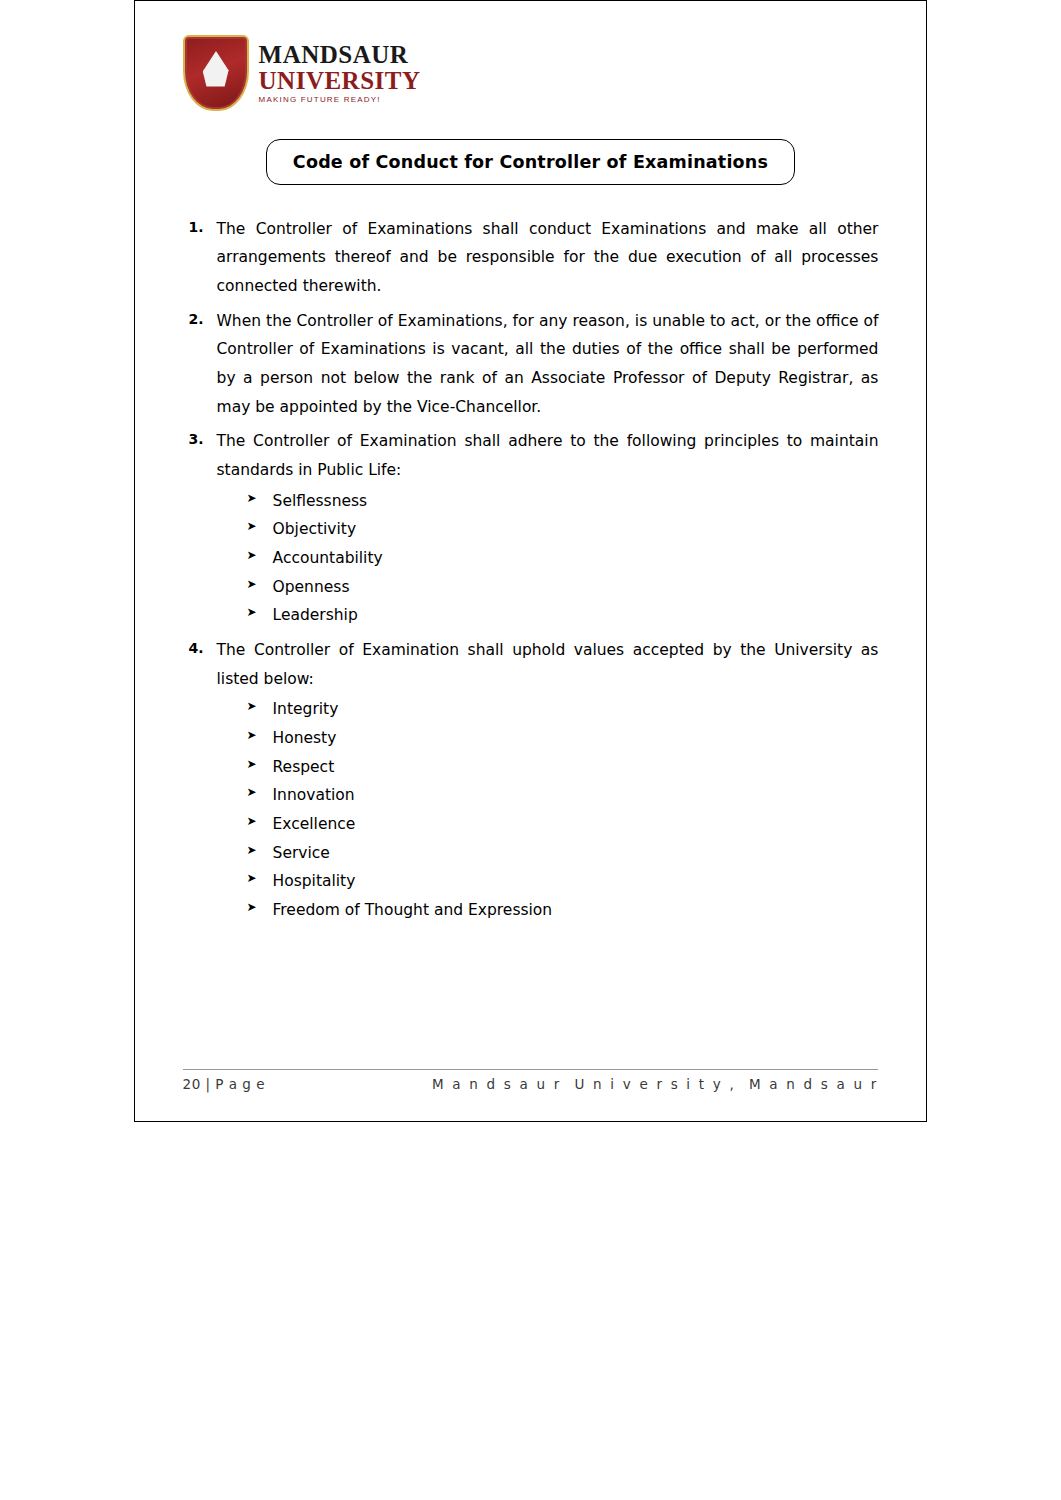MANDSAUR UNIVERSITY
MAKING FUTURE READY!
Code of Conduct for Controller of Examinations
The Controller of Examinations shall conduct Examinations and make all other arrangements thereof and be responsible for the due execution of all processes connected therewith.
When the Controller of Examinations, for any reason, is unable to act, or the office of Controller of Examinations is vacant, all the duties of the office shall be performed by a person not below the rank of an Associate Professor of Deputy Registrar, as may be appointed by the Vice-Chancellor.
The Controller of Examination shall adhere to the following principles to maintain standards in Public Life:
Selflessness
Objectivity
Accountability
Openness
Leadership
The Controller of Examination shall uphold values accepted by the University as listed below:
Integrity
Honesty
Respect
Innovation
Excellence
Service
Hospitality
Freedom of Thought and Expression
20 | P a g e
M a n d s a u r U n i v e r s i t y , M a n d s a u r